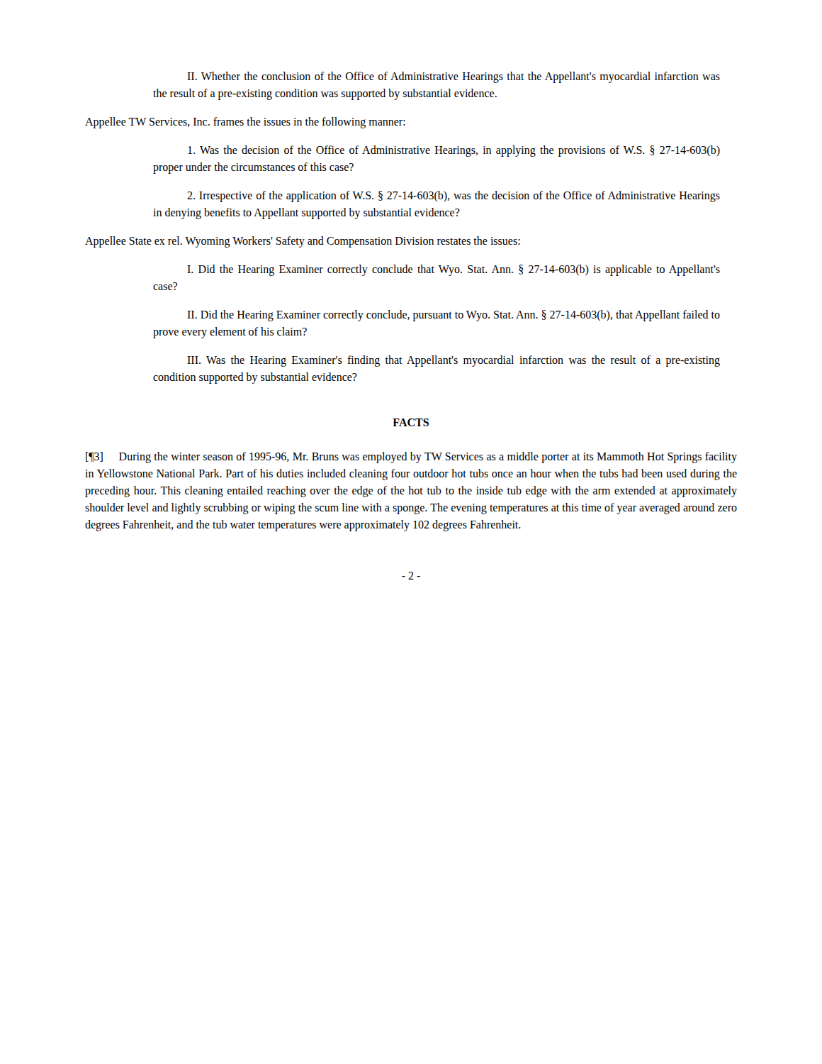II. Whether the conclusion of the Office of Administrative Hearings that the Appellant's myocardial infarction was the result of a pre-existing condition was supported by substantial evidence.
Appellee TW Services, Inc. frames the issues in the following manner:
1. Was the decision of the Office of Administrative Hearings, in applying the provisions of W.S. § 27-14-603(b) proper under the circumstances of this case?
2. Irrespective of the application of W.S. § 27-14-603(b), was the decision of the Office of Administrative Hearings in denying benefits to Appellant supported by substantial evidence?
Appellee State ex rel. Wyoming Workers' Safety and Compensation Division restates the issues:
I. Did the Hearing Examiner correctly conclude that Wyo. Stat. Ann. § 27-14-603(b) is applicable to Appellant's case?
II. Did the Hearing Examiner correctly conclude, pursuant to Wyo. Stat. Ann. § 27-14-603(b), that Appellant failed to prove every element of his claim?
III. Was the Hearing Examiner's finding that Appellant's myocardial infarction was the result of a pre-existing condition supported by substantial evidence?
FACTS
[¶3] During the winter season of 1995-96, Mr. Bruns was employed by TW Services as a middle porter at its Mammoth Hot Springs facility in Yellowstone National Park. Part of his duties included cleaning four outdoor hot tubs once an hour when the tubs had been used during the preceding hour. This cleaning entailed reaching over the edge of the hot tub to the inside tub edge with the arm extended at approximately shoulder level and lightly scrubbing or wiping the scum line with a sponge. The evening temperatures at this time of year averaged around zero degrees Fahrenheit, and the tub water temperatures were approximately 102 degrees Fahrenheit.
- 2 -